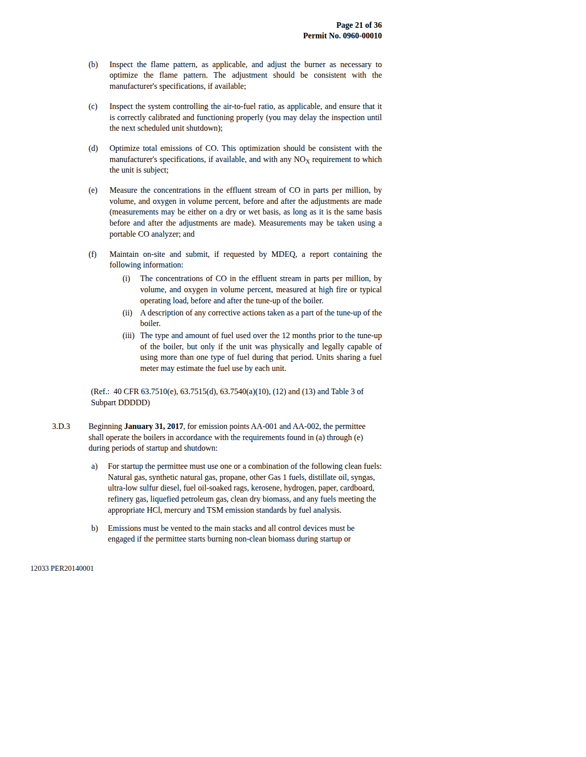Page 21 of 36
Permit No. 0960-00010
(b)
Inspect the flame pattern, as applicable, and adjust the burner as necessary to optimize the flame pattern. The adjustment should be consistent with the manufacturer's specifications, if available;
(c)
Inspect the system controlling the air-to-fuel ratio, as applicable, and ensure that it is correctly calibrated and functioning properly (you may delay the inspection until the next scheduled unit shutdown);
(d)
Optimize total emissions of CO. This optimization should be consistent with the manufacturer's specifications, if available, and with any NOX requirement to which the unit is subject;
(e)
Measure the concentrations in the effluent stream of CO in parts per million, by volume, and oxygen in volume percent, before and after the adjustments are made (measurements may be either on a dry or wet basis, as long as it is the same basis before and after the adjustments are made). Measurements may be taken using a portable CO analyzer; and
(f)
Maintain on-site and submit, if requested by MDEQ, a report containing the following information:
(i)
The concentrations of CO in the effluent stream in parts per million, by volume, and oxygen in volume percent, measured at high fire or typical operating load, before and after the tune-up of the boiler.
(ii)
A description of any corrective actions taken as a part of the tune-up of the boiler.
(iii)
The type and amount of fuel used over the 12 months prior to the tune-up of the boiler, but only if the unit was physically and legally capable of using more than one type of fuel during that period. Units sharing a fuel meter may estimate the fuel use by each unit.
(Ref.: 40 CFR 63.7510(e), 63.7515(d), 63.7540(a)(10), (12) and (13) and Table 3 of Subpart DDDDD)
3.D.3
Beginning January 31, 2017, for emission points AA-001 and AA-002, the permittee shall operate the boilers in accordance with the requirements found in (a) through (e) during periods of startup and shutdown:
a)
For startup the permittee must use one or a combination of the following clean fuels: Natural gas, synthetic natural gas, propane, other Gas 1 fuels, distillate oil, syngas, ultra-low sulfur diesel, fuel oil-soaked rags, kerosene, hydrogen, paper, cardboard, refinery gas, liquefied petroleum gas, clean dry biomass, and any fuels meeting the appropriate HCl, mercury and TSM emission standards by fuel analysis.
b)
Emissions must be vented to the main stacks and all control devices must be engaged if the permittee starts burning non-clean biomass during startup or
12033 PER20140001